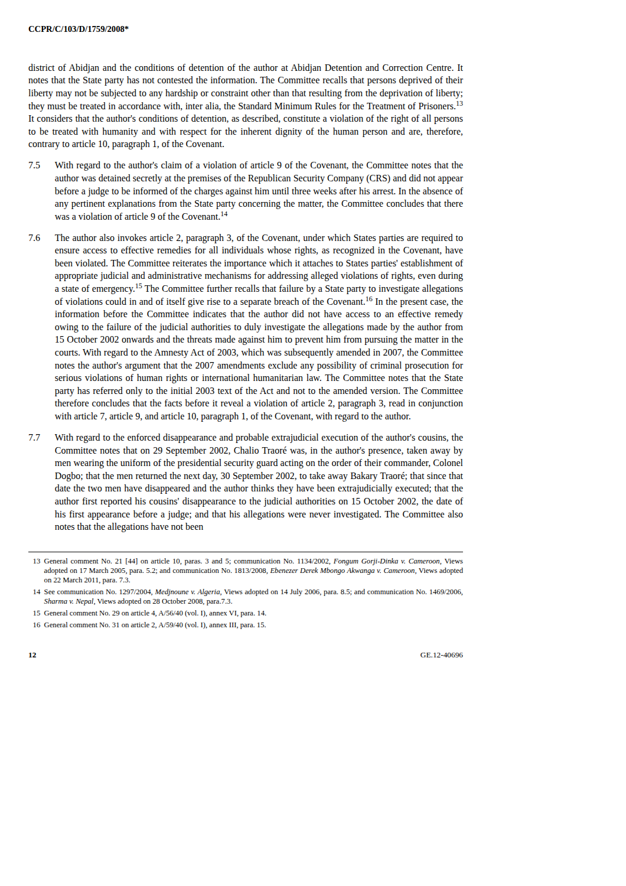CCPR/C/103/D/1759/2008*
district of Abidjan and the conditions of detention of the author at Abidjan Detention and Correction Centre. It notes that the State party has not contested the information. The Committee recalls that persons deprived of their liberty may not be subjected to any hardship or constraint other than that resulting from the deprivation of liberty; they must be treated in accordance with, inter alia, the Standard Minimum Rules for the Treatment of Prisoners.13 It considers that the author's conditions of detention, as described, constitute a violation of the right of all persons to be treated with humanity and with respect for the inherent dignity of the human person and are, therefore, contrary to article 10, paragraph 1, of the Covenant.
7.5
With regard to the author's claim of a violation of article 9 of the Covenant, the Committee notes that the author was detained secretly at the premises of the Republican Security Company (CRS) and did not appear before a judge to be informed of the charges against him until three weeks after his arrest. In the absence of any pertinent explanations from the State party concerning the matter, the Committee concludes that there was a violation of article 9 of the Covenant.14
7.6
The author also invokes article 2, paragraph 3, of the Covenant, under which States parties are required to ensure access to effective remedies for all individuals whose rights, as recognized in the Covenant, have been violated. The Committee reiterates the importance which it attaches to States parties' establishment of appropriate judicial and administrative mechanisms for addressing alleged violations of rights, even during a state of emergency.15 The Committee further recalls that failure by a State party to investigate allegations of violations could in and of itself give rise to a separate breach of the Covenant.16 In the present case, the information before the Committee indicates that the author did not have access to an effective remedy owing to the failure of the judicial authorities to duly investigate the allegations made by the author from 15 October 2002 onwards and the threats made against him to prevent him from pursuing the matter in the courts. With regard to the Amnesty Act of 2003, which was subsequently amended in 2007, the Committee notes the author's argument that the 2007 amendments exclude any possibility of criminal prosecution for serious violations of human rights or international humanitarian law. The Committee notes that the State party has referred only to the initial 2003 text of the Act and not to the amended version. The Committee therefore concludes that the facts before it reveal a violation of article 2, paragraph 3, read in conjunction with article 7, article 9, and article 10, paragraph 1, of the Covenant, with regard to the author.
7.7
With regard to the enforced disappearance and probable extrajudicial execution of the author's cousins, the Committee notes that on 29 September 2002, Chalio Traoré was, in the author's presence, taken away by men wearing the uniform of the presidential security guard acting on the order of their commander, Colonel Dogbo; that the men returned the next day, 30 September 2002, to take away Bakary Traoré; that since that date the two men have disappeared and the author thinks they have been extrajudicially executed; that the author first reported his cousins' disappearance to the judicial authorities on 15 October 2002, the date of his first appearance before a judge; and that his allegations were never investigated. The Committee also notes that the allegations have not been
13 General comment No. 21 [44] on article 10, paras. 3 and 5; communication No. 1134/2002, Fongum Gorji-Dinka v. Cameroon, Views adopted on 17 March 2005, para. 5.2; and communication No. 1813/2008, Ebenezer Derek Mbongo Akwanga v. Cameroon, Views adopted on 22 March 2011, para. 7.3.
14 See communication No. 1297/2004, Medjnoune v. Algeria, Views adopted on 14 July 2006, para. 8.5; and communication No. 1469/2006, Sharma v. Nepal, Views adopted on 28 October 2008, para.7.3.
15 General comment No. 29 on article 4, A/56/40 (vol. I), annex VI, para. 14.
16 General comment No. 31 on article 2, A/59/40 (vol. I), annex III, para. 15.
12
GE.12-40696